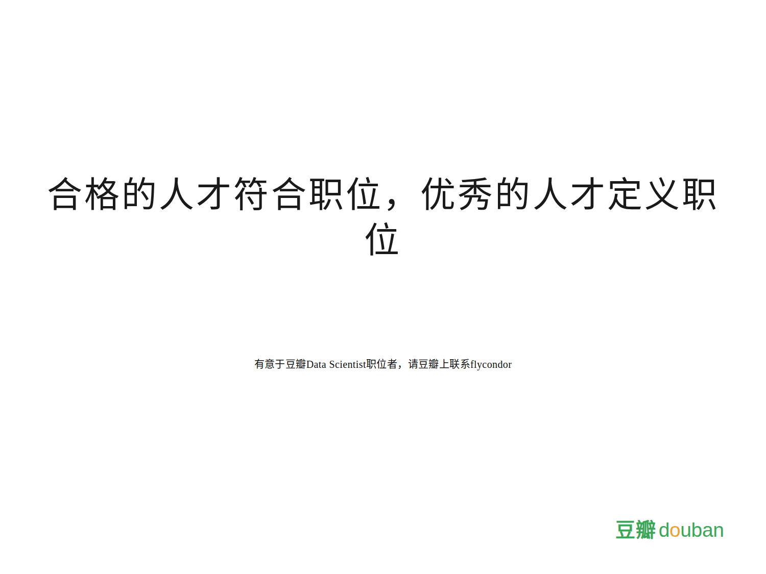合格的人才符合职位，优秀的人才定义职位
有意于豆瓣Data Scientist职位者，请豆瓣上联系flycondor
豆瓣 douban